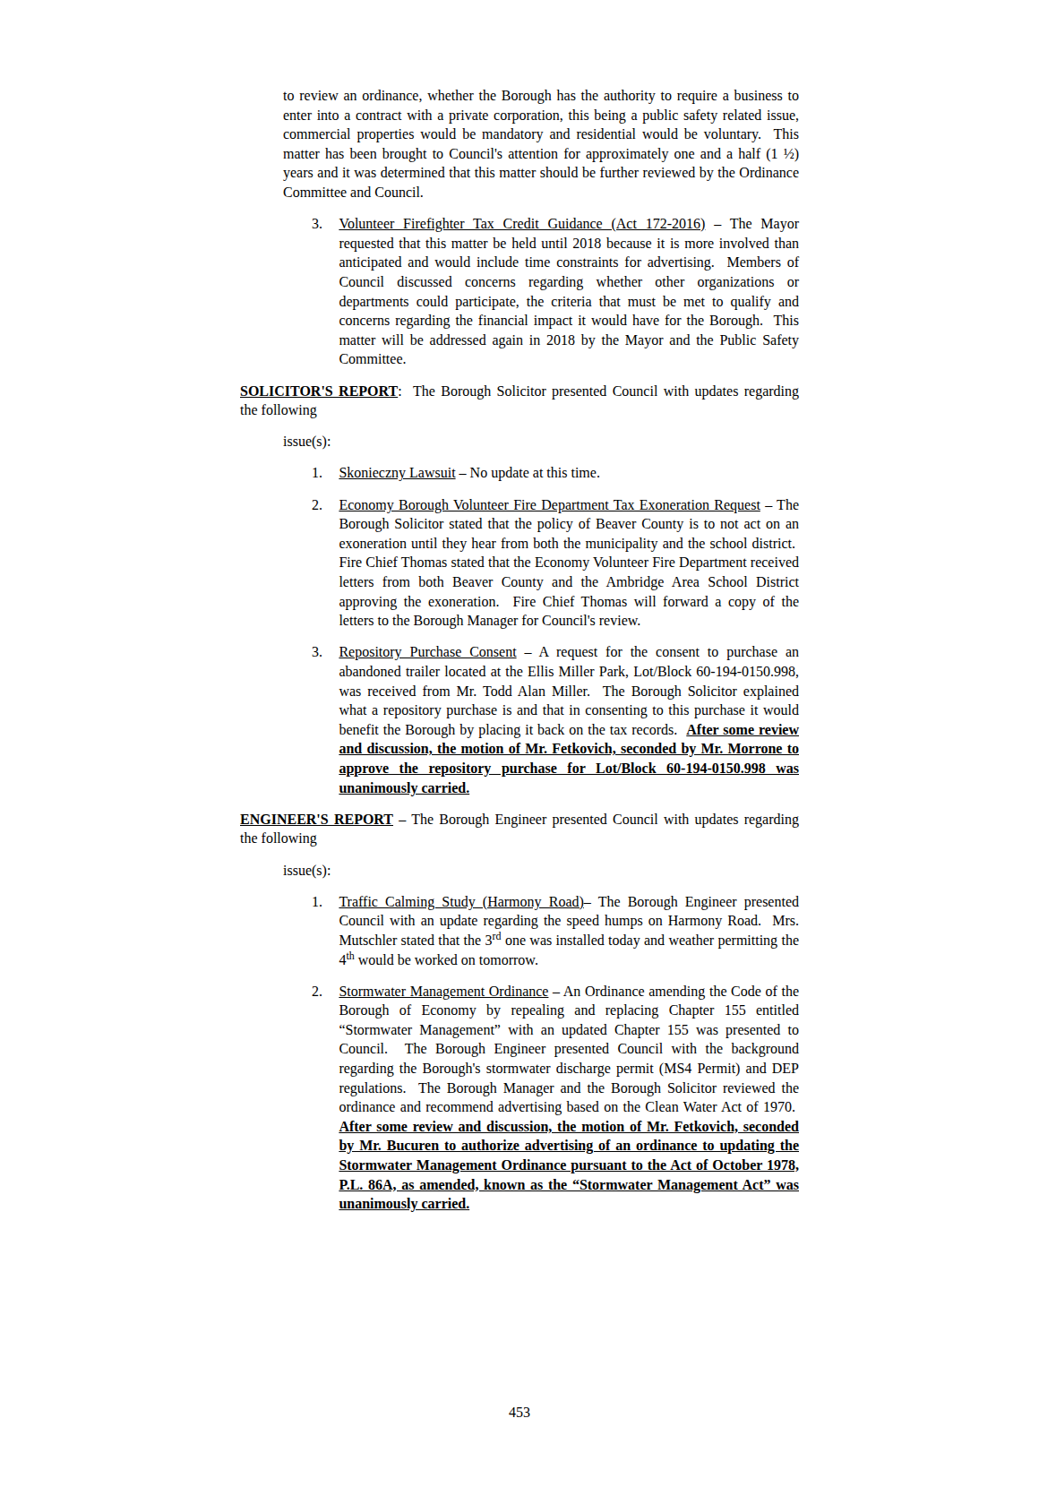to review an ordinance, whether the Borough has the authority to require a business to enter into a contract with a private corporation, this being a public safety related issue, commercial properties would be mandatory and residential would be voluntary. This matter has been brought to Council's attention for approximately one and a half (1 ½) years and it was determined that this matter should be further reviewed by the Ordinance Committee and Council.
Volunteer Firefighter Tax Credit Guidance (Act 172-2016) – The Mayor requested that this matter be held until 2018 because it is more involved than anticipated and would include time constraints for advertising. Members of Council discussed concerns regarding whether other organizations or departments could participate, the criteria that must be met to qualify and concerns regarding the financial impact it would have for the Borough. This matter will be addressed again in 2018 by the Mayor and the Public Safety Committee.
SOLICITOR'S REPORT: The Borough Solicitor presented Council with updates regarding the following
issue(s):
Skonieczny Lawsuit – No update at this time.
Economy Borough Volunteer Fire Department Tax Exoneration Request – The Borough Solicitor stated that the policy of Beaver County is to not act on an exoneration until they hear from both the municipality and the school district. Fire Chief Thomas stated that the Economy Volunteer Fire Department received letters from both Beaver County and the Ambridge Area School District approving the exoneration. Fire Chief Thomas will forward a copy of the letters to the Borough Manager for Council's review.
Repository Purchase Consent – A request for the consent to purchase an abandoned trailer located at the Ellis Miller Park, Lot/Block 60-194-0150.998, was received from Mr. Todd Alan Miller. The Borough Solicitor explained what a repository purchase is and that in consenting to this purchase it would benefit the Borough by placing it back on the tax records. After some review and discussion, the motion of Mr. Fetkovich, seconded by Mr. Morrone to approve the repository purchase for Lot/Block 60-194-0150.998 was unanimously carried.
ENGINEER'S REPORT – The Borough Engineer presented Council with updates regarding the following
issue(s):
Traffic Calming Study (Harmony Road)– The Borough Engineer presented Council with an update regarding the speed humps on Harmony Road. Mrs. Mutschler stated that the 3rd one was installed today and weather permitting the 4th would be worked on tomorrow.
Stormwater Management Ordinance – An Ordinance amending the Code of the Borough of Economy by repealing and replacing Chapter 155 entitled “Stormwater Management” with an updated Chapter 155 was presented to Council. The Borough Engineer presented Council with the background regarding the Borough's stormwater discharge permit (MS4 Permit) and DEP regulations. The Borough Manager and the Borough Solicitor reviewed the ordinance and recommend advertising based on the Clean Water Act of 1970. After some review and discussion, the motion of Mr. Fetkovich, seconded by Mr. Bucuren to authorize advertising of an ordinance to updating the Stormwater Management Ordinance pursuant to the Act of October 1978, P.L. 86A, as amended, known as the “Stormwater Management Act” was unanimously carried.
453